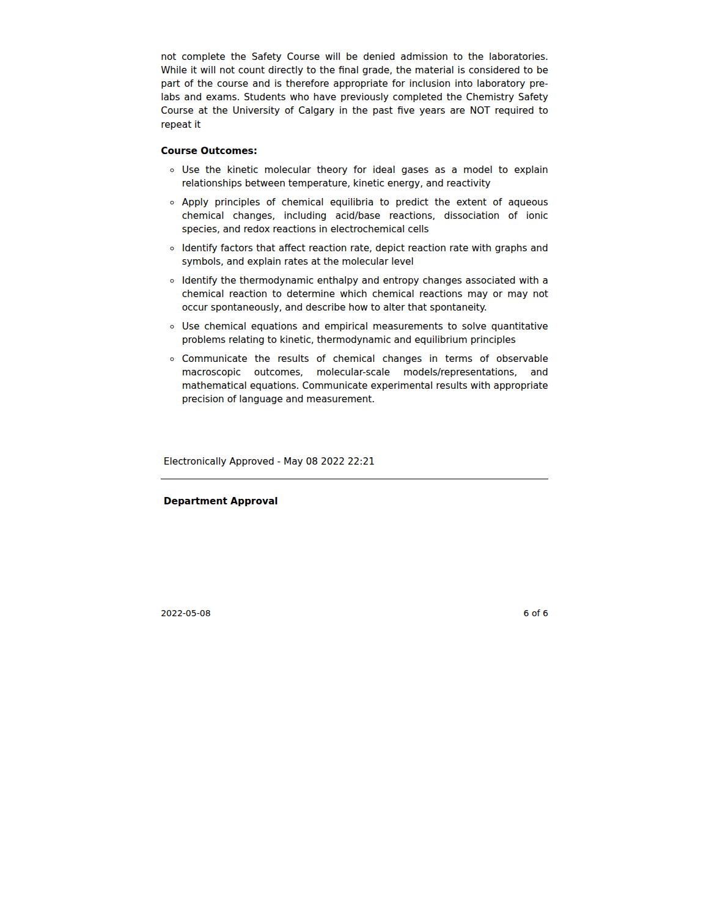not complete the Safety Course will be denied admission to the laboratories. While it will not count directly to the final grade, the material is considered to be part of the course and is therefore appropriate for inclusion into laboratory pre-labs and exams. Students who have previously completed the Chemistry Safety Course at the University of Calgary in the past five years are NOT required to repeat it
Course Outcomes:
Use the kinetic molecular theory for ideal gases as a model to explain relationships between temperature, kinetic energy, and reactivity
Apply principles of chemical equilibria to predict the extent of aqueous chemical changes, including acid/base reactions, dissociation of ionic species, and redox reactions in electrochemical cells
Identify factors that affect reaction rate, depict reaction rate with graphs and symbols, and explain rates at the molecular level
Identify the thermodynamic enthalpy and entropy changes associated with a chemical reaction to determine which chemical reactions may or may not occur spontaneously, and describe how to alter that spontaneity.
Use chemical equations and empirical measurements to solve quantitative problems relating to kinetic, thermodynamic and equilibrium principles
Communicate the results of chemical changes in terms of observable macroscopic outcomes, molecular-scale models/representations, and mathematical equations. Communicate experimental results with appropriate precision of language and measurement.
Electronically Approved - May 08 2022 22:21
Department Approval
2022-05-08 6 of 6